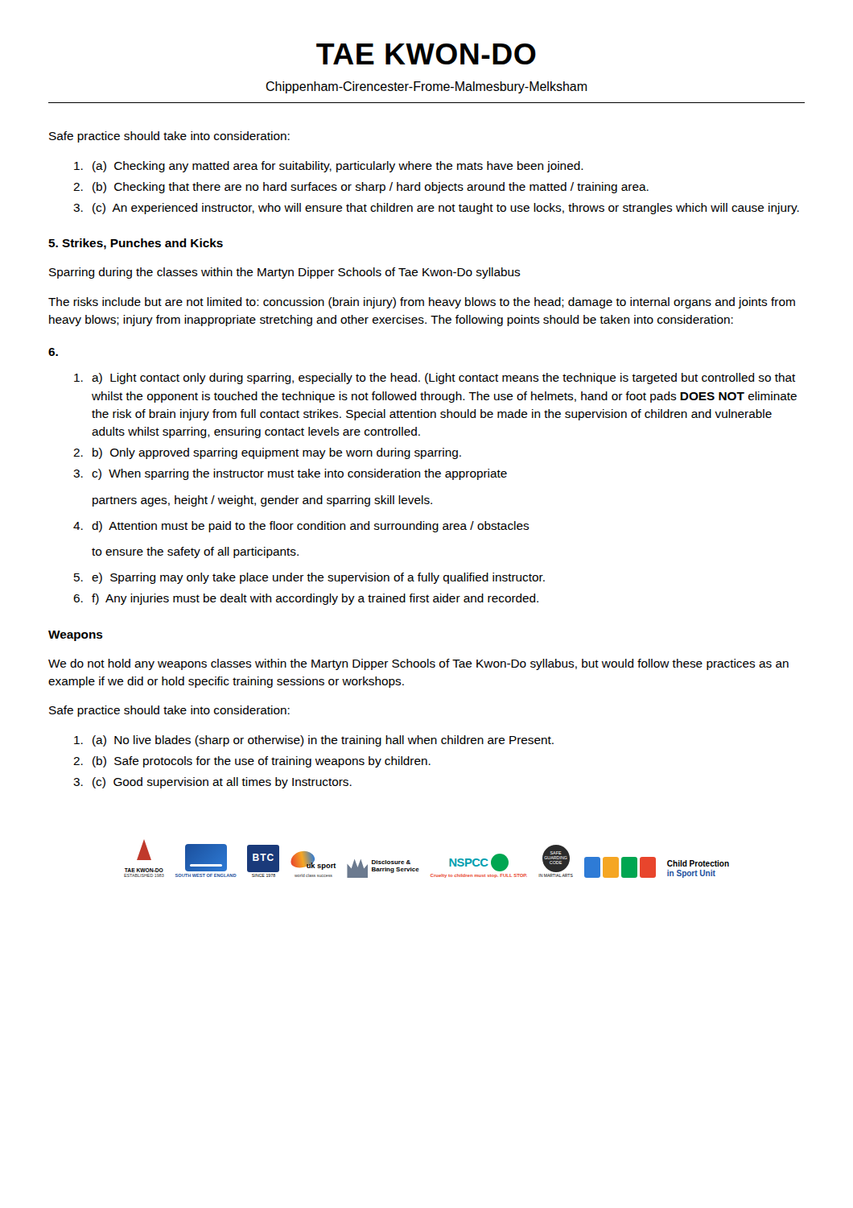TAE KWON-DO
Chippenham-Cirencester-Frome-Malmesbury-Melksham
Safe practice should take into consideration:
(a) Checking any matted area for suitability, particularly where the mats have been joined.
(b) Checking that there are no hard surfaces or sharp / hard objects around the matted / training area.
(c) An experienced instructor, who will ensure that children are not taught to use locks, throws or strangles which will cause injury.
5. Strikes, Punches and Kicks
Sparring during the classes within the Martyn Dipper Schools of Tae Kwon-Do syllabus
The risks include but are not limited to: concussion (brain injury) from heavy blows to the head; damage to internal organs and joints from heavy blows; injury from inappropriate stretching and other exercises. The following points should be taken into consideration:
6.
a) Light contact only during sparring, especially to the head. (Light contact means the technique is targeted but controlled so that whilst the opponent is touched the technique is not followed through. The use of helmets, hand or foot pads DOES NOT eliminate the risk of brain injury from full contact strikes. Special attention should be made in the supervision of children and vulnerable adults whilst sparring, ensuring contact levels are controlled.
b) Only approved sparring equipment may be worn during sparring.
c) When sparring the instructor must take into consideration the appropriate
partners ages, height / weight, gender and sparring skill levels.
d) Attention must be paid to the floor condition and surrounding area / obstacles
to ensure the safety of all participants.
e) Sparring may only take place under the supervision of a fully qualified instructor.
f) Any injuries must be dealt with accordingly by a trained first aider and recorded.
Weapons
We do not hold any weapons classes within the Martyn Dipper Schools of Tae Kwon-Do syllabus, but would follow these practices as an example if we did or hold specific training sessions or workshops.
Safe practice should take into consideration:
(a) No live blades (sharp or otherwise) in the training hall when children are Present.
(b) Safe protocols for the use of training weapons by children.
(c) Good supervision at all times by Instructors.
TAE KWON-DO
ESTABLISHED 1983
SOUTH WEST OF ENGLAND
BTC
SINCE 1978
uk sport
world class success
Disclosure &
Barring Service
NSPCC
Cruelty to children must stop. FULL STOP.
SAFE
GUARDING
CODE
IN MARTIAL ARTS
Child Protection
in Sport Unit